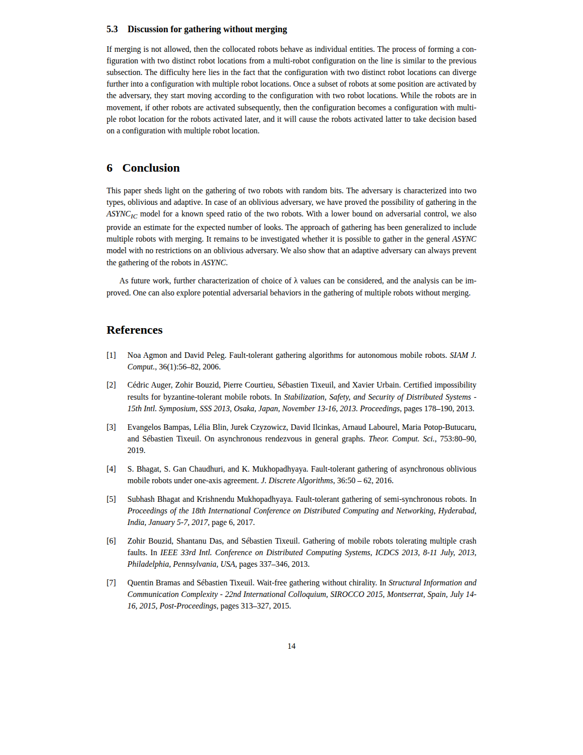5.3 Discussion for gathering without merging
If merging is not allowed, then the collocated robots behave as individual entities. The process of forming a configuration with two distinct robot locations from a multi-robot configuration on the line is similar to the previous subsection. The difficulty here lies in the fact that the configuration with two distinct robot locations can diverge further into a configuration with multiple robot locations. Once a subset of robots at some position are activated by the adversary, they start moving according to the configuration with two robot locations. While the robots are in movement, if other robots are activated subsequently, then the configuration becomes a configuration with multiple robot location for the robots activated later, and it will cause the robots activated latter to take decision based on a configuration with multiple robot location.
6 Conclusion
This paper sheds light on the gathering of two robots with random bits. The adversary is characterized into two types, oblivious and adaptive. In case of an oblivious adversary, we have proved the possibility of gathering in the ASYNCIC model for a known speed ratio of the two robots. With a lower bound on adversarial control, we also provide an estimate for the expected number of looks. The approach of gathering has been generalized to include multiple robots with merging. It remains to be investigated whether it is possible to gather in the general ASYNC model with no restrictions on an oblivious adversary. We also show that an adaptive adversary can always prevent the gathering of the robots in ASYNC.
As future work, further characterization of choice of λ values can be considered, and the analysis can be improved. One can also explore potential adversarial behaviors in the gathering of multiple robots without merging.
References
[1] Noa Agmon and David Peleg. Fault-tolerant gathering algorithms for autonomous mobile robots. SIAM J. Comput., 36(1):56–82, 2006.
[2] Cédric Auger, Zohir Bouzid, Pierre Courtieu, Sébastien Tixeuil, and Xavier Urbain. Certified impossibility results for byzantine-tolerant mobile robots. In Stabilization, Safety, and Security of Distributed Systems - 15th Intl. Symposium, SSS 2013, Osaka, Japan, November 13-16, 2013. Proceedings, pages 178–190, 2013.
[3] Evangelos Bampas, Lélia Blin, Jurek Czyzowicz, David Ilcinkas, Arnaud Labourel, Maria Potop-Butucaru, and Sébastien Tixeuil. On asynchronous rendezvous in general graphs. Theor. Comput. Sci., 753:80–90, 2019.
[4] S. Bhagat, S. Gan Chaudhuri, and K. Mukhopadhyaya. Fault-tolerant gathering of asynchronous oblivious mobile robots under one-axis agreement. J. Discrete Algorithms, 36:50 – 62, 2016.
[5] Subhash Bhagat and Krishnendu Mukhopadhyaya. Fault-tolerant gathering of semi-synchronous robots. In Proceedings of the 18th International Conference on Distributed Computing and Networking, Hyderabad, India, January 5-7, 2017, page 6, 2017.
[6] Zohir Bouzid, Shantanu Das, and Sébastien Tixeuil. Gathering of mobile robots tolerating multiple crash faults. In IEEE 33rd Intl. Conference on Distributed Computing Systems, ICDCS 2013, 8-11 July, 2013, Philadelphia, Pennsylvania, USA, pages 337–346, 2013.
[7] Quentin Bramas and Sébastien Tixeuil. Wait-free gathering without chirality. In Structural Information and Communication Complexity - 22nd International Colloquium, SIROCCO 2015, Montserrat, Spain, July 14-16, 2015, Post-Proceedings, pages 313–327, 2015.
14